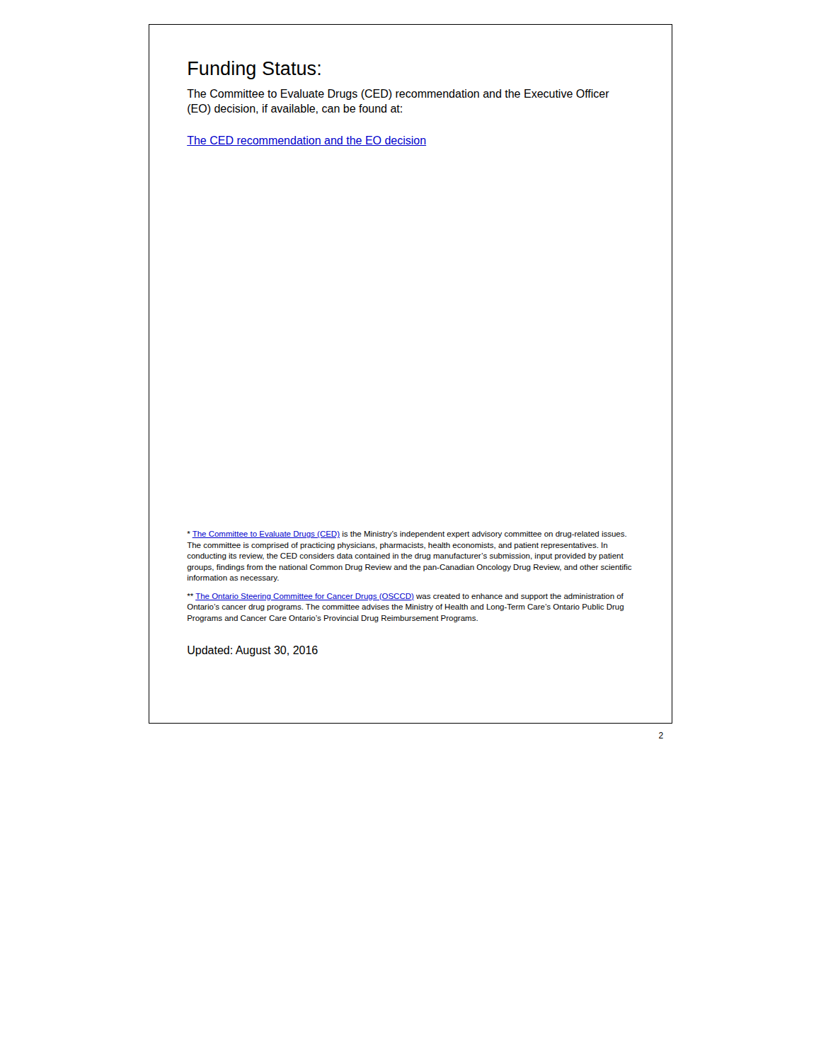Funding Status:
The Committee to Evaluate Drugs (CED) recommendation and the Executive Officer (EO) decision, if available, can be found at:
The CED recommendation and the EO decision
* The Committee to Evaluate Drugs (CED) is the Ministry’s independent expert advisory committee on drug-related issues. The committee is comprised of practicing physicians, pharmacists, health economists, and patient representatives. In conducting its review, the CED considers data contained in the drug manufacturer’s submission, input provided by patient groups, findings from the national Common Drug Review and the pan-Canadian Oncology Drug Review, and other scientific information as necessary.
** The Ontario Steering Committee for Cancer Drugs (OSCCD) was created to enhance and support the administration of Ontario’s cancer drug programs. The committee advises the Ministry of Health and Long-Term Care’s Ontario Public Drug Programs and Cancer Care Ontario’s Provincial Drug Reimbursement Programs.
Updated: August 30, 2016
2